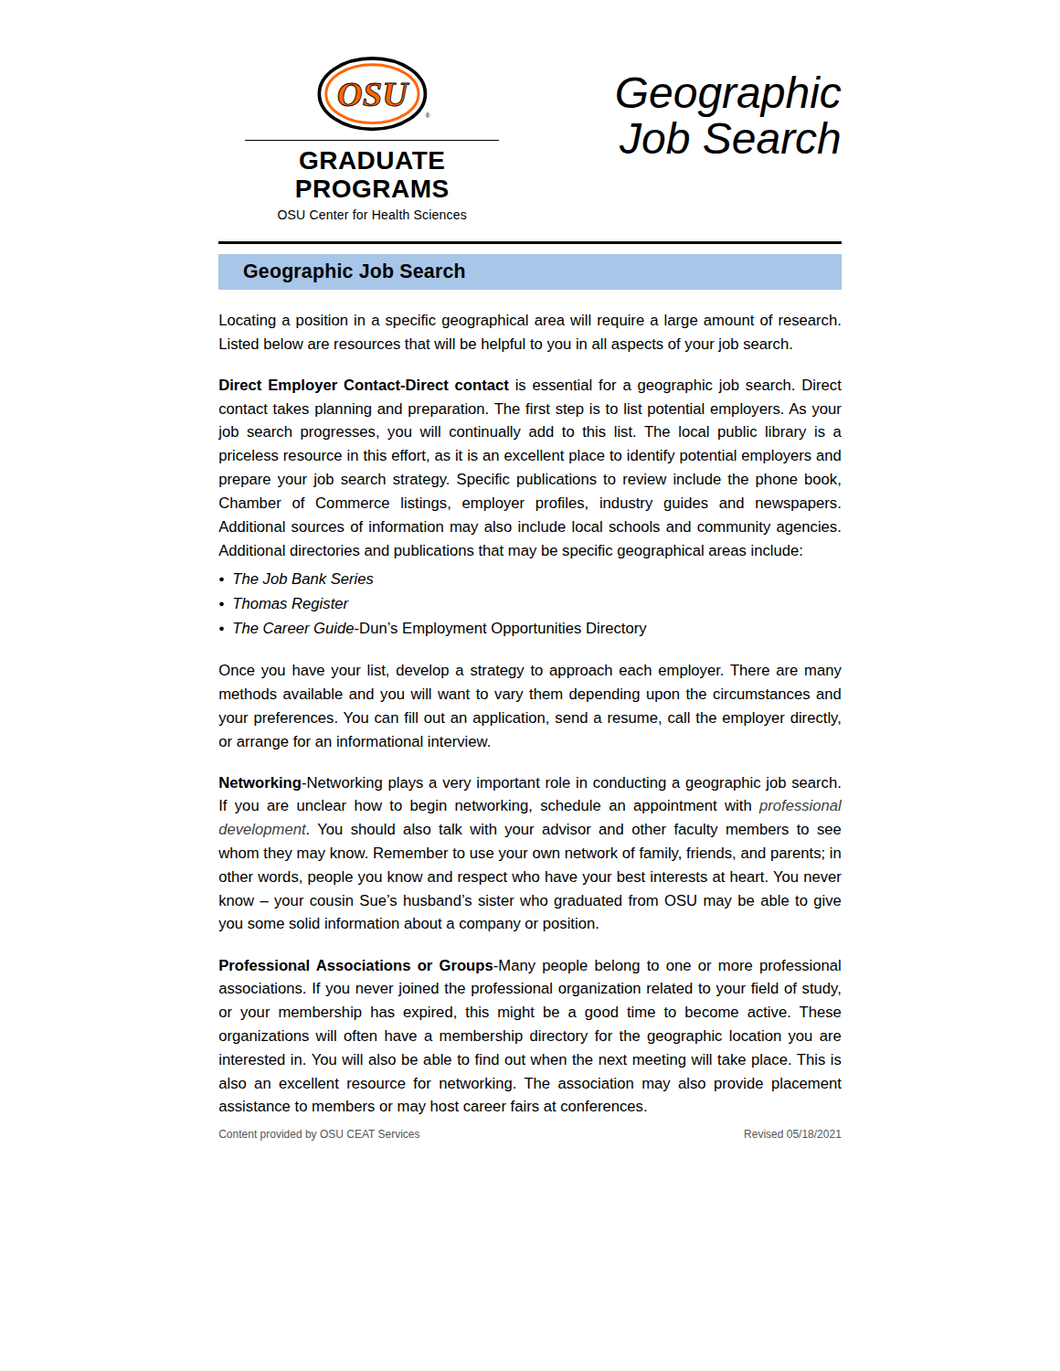OSU ®
GRADUATE PROGRAMS
OSU Center for Health Sciences
Geographic Job Search
Geographic Job Search
Locating a position in a specific geographical area will require a large amount of research. Listed below are resources that will be helpful to you in all aspects of your job search.
Direct Employer Contact-Direct contact is essential for a geographic job search. Direct contact takes planning and preparation. The first step is to list potential employers. As your job search progresses, you will continually add to this list. The local public library is a priceless resource in this effort, as it is an excellent place to identify potential employers and prepare your job search strategy. Specific publications to review include the phone book, Chamber of Commerce listings, employer profiles, industry guides and newspapers. Additional sources of information may also include local schools and community agencies. Additional directories and publications that may be specific geographical areas include:
The Job Bank Series
Thomas Register
The Career Guide-Dun’s Employment Opportunities Directory
Once you have your list, develop a strategy to approach each employer. There are many methods available and you will want to vary them depending upon the circumstances and your preferences. You can fill out an application, send a resume, call the employer directly, or arrange for an informational interview.
Networking-Networking plays a very important role in conducting a geographic job search. If you are unclear how to begin networking, schedule an appointment with professional development. You should also talk with your advisor and other faculty members to see whom they may know. Remember to use your own network of family, friends, and parents; in other words, people you know and respect who have your best interests at heart. You never know – your cousin Sue’s husband’s sister who graduated from OSU may be able to give you some solid information about a company or position.
Professional Associations or Groups-Many people belong to one or more professional associations. If you never joined the professional organization related to your field of study, or your membership has expired, this might be a good time to become active. These organizations will often have a membership directory for the geographic location you are interested in. You will also be able to find out when the next meeting will take place. This is also an excellent resource for networking. The association may also provide placement assistance to members or may host career fairs at conferences.
Content provided by OSU CEAT Services
Revised 05/18/2021